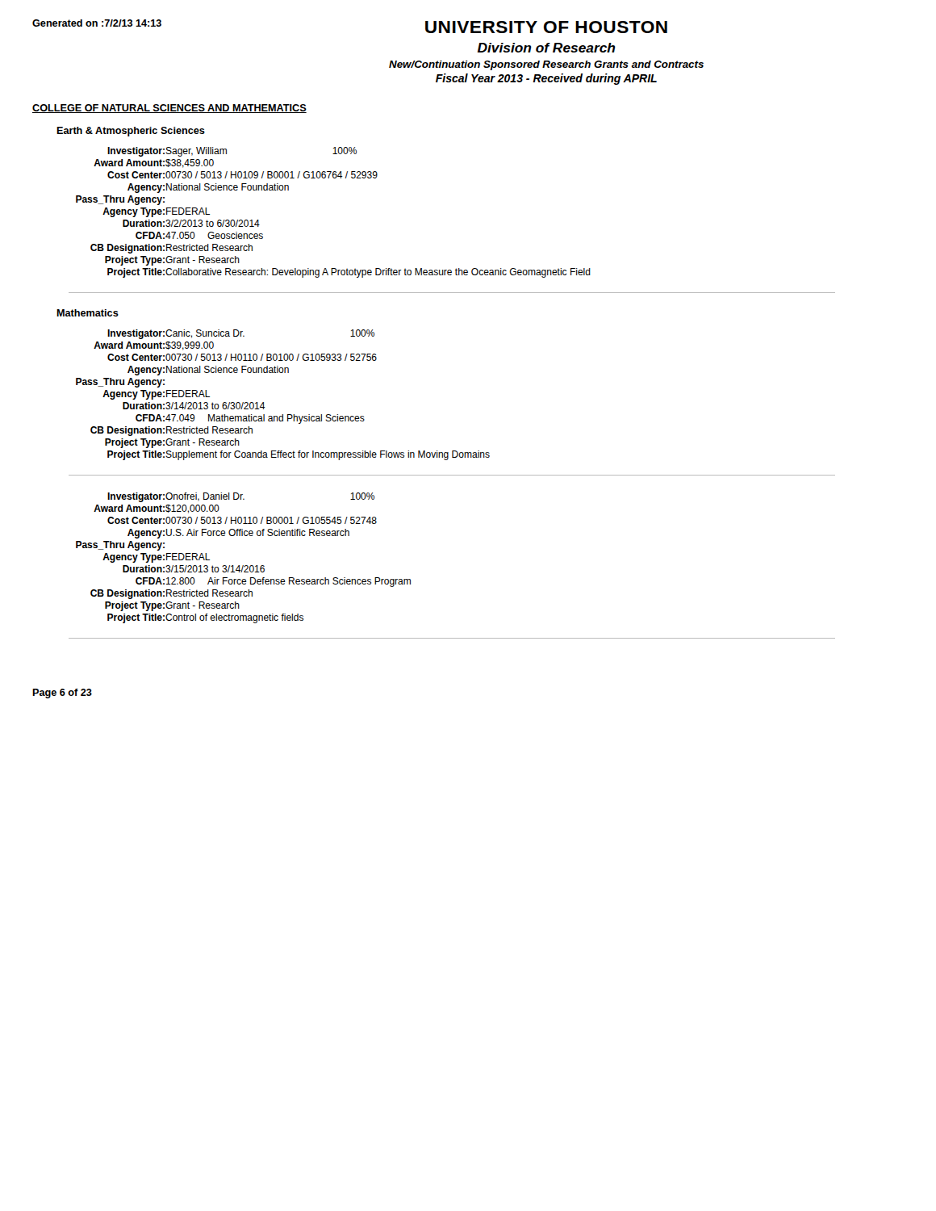Generated on :7/2/13 14:13
UNIVERSITY OF HOUSTON
Division of Research
New/Continuation Sponsored Research Grants and Contracts
Fiscal Year 2013 - Received during APRIL
COLLEGE OF NATURAL SCIENCES AND MATHEMATICS
Earth & Atmospheric Sciences
| Investigator: | Sager, William 100% |
| Award Amount: | $38,459.00 |
| Cost Center: | 00730 / 5013 / H0109 / B0001 / G106764 / 52939 |
| Agency: | National Science Foundation |
| Pass_Thru Agency: | |
| Agency Type: | FEDERAL |
| Duration: | 3/2/2013 to 6/30/2014 |
| CFDA: | 47.050 Geosciences |
| CB Designation: | Restricted Research |
| Project Type: | Grant - Research |
| Project Title: | Collaborative Research: Developing A Prototype Drifter to Measure the Oceanic Geomagnetic Field |
Mathematics
| Investigator: | Canic, Suncica Dr. 100% |
| Award Amount: | $39,999.00 |
| Cost Center: | 00730 / 5013 / H0110 / B0100 / G105933 / 52756 |
| Agency: | National Science Foundation |
| Pass_Thru Agency: | |
| Agency Type: | FEDERAL |
| Duration: | 3/14/2013 to 6/30/2014 |
| CFDA: | 47.049 Mathematical and Physical Sciences |
| CB Designation: | Restricted Research |
| Project Type: | Grant - Research |
| Project Title: | Supplement for Coanda Effect for Incompressible Flows in Moving Domains |
| Investigator: | Onofrei, Daniel Dr. 100% |
| Award Amount: | $120,000.00 |
| Cost Center: | 00730 / 5013 / H0110 / B0001 / G105545 / 52748 |
| Agency: | U.S. Air Force Office of Scientific Research |
| Pass_Thru Agency: | |
| Agency Type: | FEDERAL |
| Duration: | 3/15/2013 to 3/14/2016 |
| CFDA: | 12.800 Air Force Defense Research Sciences Program |
| CB Designation: | Restricted Research |
| Project Type: | Grant - Research |
| Project Title: | Control of electromagnetic fields |
Page 6 of 23